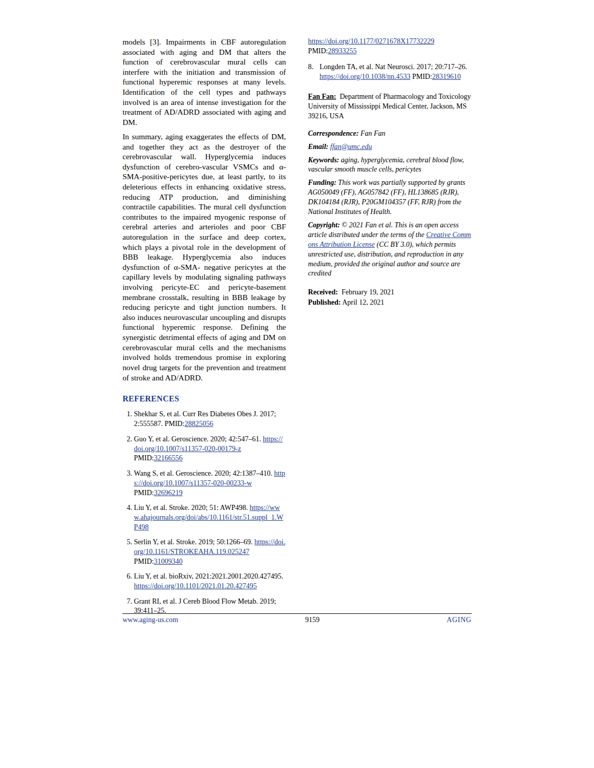models [3]. Impairments in CBF autoregulation associated with aging and DM that alters the function of cerebrovascular mural cells can interfere with the initiation and transmission of functional hyperemic responses at many levels. Identification of the cell types and pathways involved is an area of intense investigation for the treatment of AD/ADRD associated with aging and DM.
In summary, aging exaggerates the effects of DM, and together they act as the destroyer of the cerebrovascular wall. Hyperglycemia induces dysfunction of cerebro-vascular VSMCs and α-SMA-positive-pericytes due, at least partly, to its deleterious effects in enhancing oxidative stress, reducing ATP production, and diminishing contractile capabilities. The mural cell dysfunction contributes to the impaired myogenic response of cerebral arteries and arterioles and poor CBF autoregulation in the surface and deep cortex, which plays a pivotal role in the development of BBB leakage. Hyperglycemia also induces dysfunction of α-SMA- negative pericytes at the capillary levels by modulating signaling pathways involving pericyte-EC and pericyte-basement membrane crosstalk, resulting in BBB leakage by reducing pericyte and tight junction numbers. It also induces neurovascular uncoupling and disrupts functional hyperemic response. Defining the synergistic detrimental effects of aging and DM on cerebrovascular mural cells and the mechanisms involved holds tremendous promise in exploring novel drug targets for the prevention and treatment of stroke and AD/ADRD.
REFERENCES
Shekhar S, et al. Curr Res Diabetes Obes J. 2017; 2:555587. PMID:28825056
Guo Y, et al. Geroscience. 2020; 42:547–61. https://doi.org/10.1007/s11357-020-00179-z
PMID:32166556
Wang S, et al. Geroscience. 2020; 42:1387–410. https://doi.org/10.1007/s11357-020-00233-w
PMID:32696219
Liu Y, et al. Stroke. 2020; 51: AWP498. https://www.ahajournals.org/doi/abs/10.1161/str.51.suppl_1.WP498
Serlin Y, et al. Stroke. 2019; 50:1266–69. https://doi.org/10.1161/STROKEAHA.119.025247
PMID:31009340
Liu Y, et al. bioRxiv, 2021:2021.2001.2020.427495. https://doi.org/10.1101/2021.01.20.427495
Grant RI, et al. J Cereb Blood Flow Metab. 2019; 39:411–25.
https://doi.org/10.1177/0271678X17732229
PMID:28933255
8. Longden TA, et al. Nat Neurosci. 2017; 20:717–26. https://doi.org/10.1038/nn.4533 PMID:28319610
Fan Fan: Department of Pharmacology and Toxicology University of Mississippi Medical Center, Jackson, MS 39216, USA
Correspondence: Fan Fan
Email: ffan@umc.edu
Keywords: aging, hyperglycemia, cerebral blood flow, vascular smooth muscle cells, pericytes
Funding: This work was partially supported by grants AG050049 (FF), AG057842 (FF), HL138685 (RJR), DK104184 (RJR), P20GM104357 (FF, RJR) from the National Institutes of Health.
Copyright: © 2021 Fan et al. This is an open access article distributed under the terms of the Creative Commons Attribution License (CC BY 3.0), which permits unrestricted use, distribution, and reproduction in any medium, provided the original author and source are credited
Received: February 19, 2021
Published: April 12, 2021
www.aging-us.com
9159
AGING